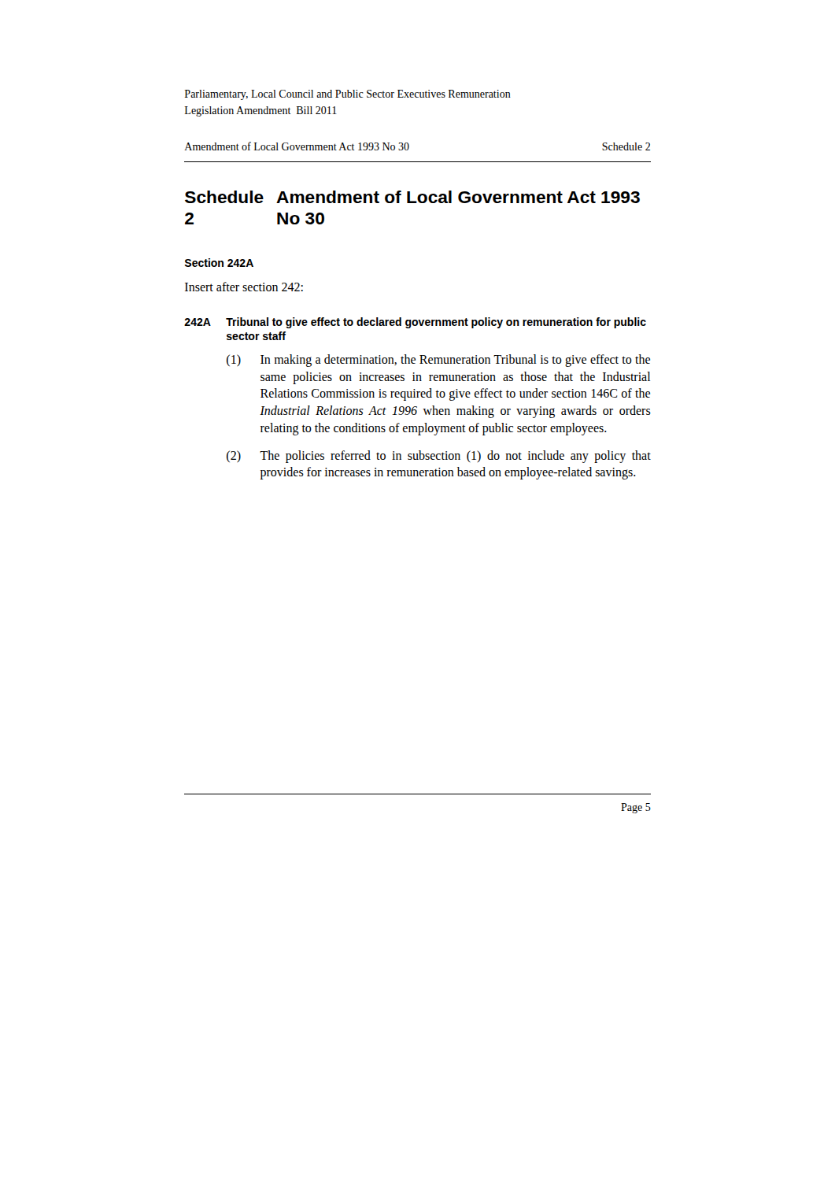Parliamentary, Local Council and Public Sector Executives Remuneration
Legislation Amendment Bill 2011
Amendment of Local Government Act 1993 No 30 Schedule 2
Schedule 2 Amendment of Local Government Act 1993 No 30
Section 242A
Insert after section 242:
242A
Tribunal to give effect to declared government policy on remuneration for public sector staff
(1)
In making a determination, the Remuneration Tribunal is to give effect to the same policies on increases in remuneration as those that the Industrial Relations Commission is required to give effect to under section 146C of the Industrial Relations Act 1996 when making or varying awards or orders relating to the conditions of employment of public sector employees.
(2)
The policies referred to in subsection (1) do not include any policy that provides for increases in remuneration based on employee-related savings.
Page 5